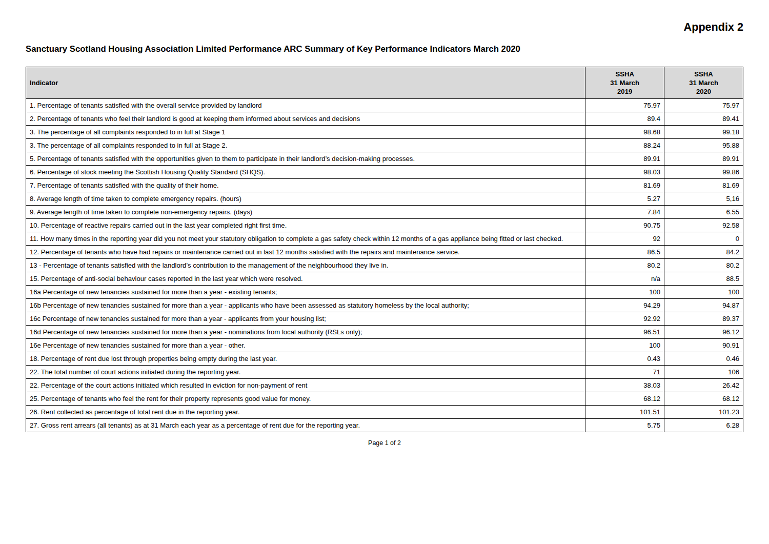Appendix 2
Sanctuary Scotland Housing Association Limited Performance ARC Summary of Key Performance Indicators March 2020
| Indicator | SSHA 31 March 2019 | SSHA 31 March 2020 |
| --- | --- | --- |
| 1. Percentage of tenants satisfied with the overall service provided by landlord | 75.97 | 75.97 |
| 2. Percentage of tenants who feel their landlord is good at keeping them informed about services and decisions | 89.4 | 89.41 |
| 3. The percentage of all complaints responded to in full at Stage 1 | 98.68 | 99.18 |
| 3. The percentage of all complaints responded to in full at Stage 2. | 88.24 | 95.88 |
| 5. Percentage of tenants satisfied with the opportunities given to them to participate in their landlord’s decision-making processes. | 89.91 | 89.91 |
| 6. Percentage of stock meeting the Scottish Housing Quality Standard (SHQS). | 98.03 | 99.86 |
| 7. Percentage of tenants satisfied with the quality of their home. | 81.69 | 81.69 |
| 8. Average length of time taken to complete emergency repairs. (hours) | 5.27 | 5,16 |
| 9. Average length of time taken to complete non-emergency repairs. (days) | 7.84 | 6.55 |
| 10. Percentage of reactive repairs carried out in the last year completed right first time. | 90.75 | 92.58 |
| 11. How many times in the reporting year did you not meet your statutory obligation to complete a gas safety check within 12 months of a gas appliance being fitted or last checked. | 92 | 0 |
| 12. Percentage of tenants who have had repairs or maintenance carried out in last 12 months satisfied with the repairs and maintenance service. | 86.5 | 84.2 |
| 13 - Percentage of tenants satisfied with the landlord’s contribution to the management of the neighbourhood they live in. | 80.2 | 80.2 |
| 15. Percentage of anti-social behaviour cases reported in the last year which were resolved. | n/a | 88.5 |
| 16a Percentage of new tenancies sustained for more than a year - existing tenants; | 100 | 100 |
| 16b Percentage of new tenancies sustained for more than a year - applicants who have been assessed as statutory homeless by the local authority; | 94.29 | 94.87 |
| 16c Percentage of new tenancies sustained for more than a year - applicants from your housing list; | 92.92 | 89.37 |
| 16d Percentage of new tenancies sustained for more than a year - nominations from local authority (RSLs only); | 96.51 | 96.12 |
| 16e Percentage of new tenancies sustained for more than a year - other. | 100 | 90.91 |
| 18. Percentage of rent due lost through properties being empty during the last year. | 0.43 | 0.46 |
| 22. The total number of court actions initiated during the reporting year. | 71 | 106 |
| 22. Percentage of the court actions initiated which resulted in eviction for non-payment of rent | 38.03 | 26.42 |
| 25. Percentage of tenants who feel the rent for their property represents good value for money. | 68.12 | 68.12 |
| 26. Rent collected as percentage of total rent due in the reporting year. | 101.51 | 101.23 |
| 27. Gross rent arrears (all tenants) as at 31 March each year as a percentage of rent due for the reporting year. | 5.75 | 6.28 |
Page 1 of 2